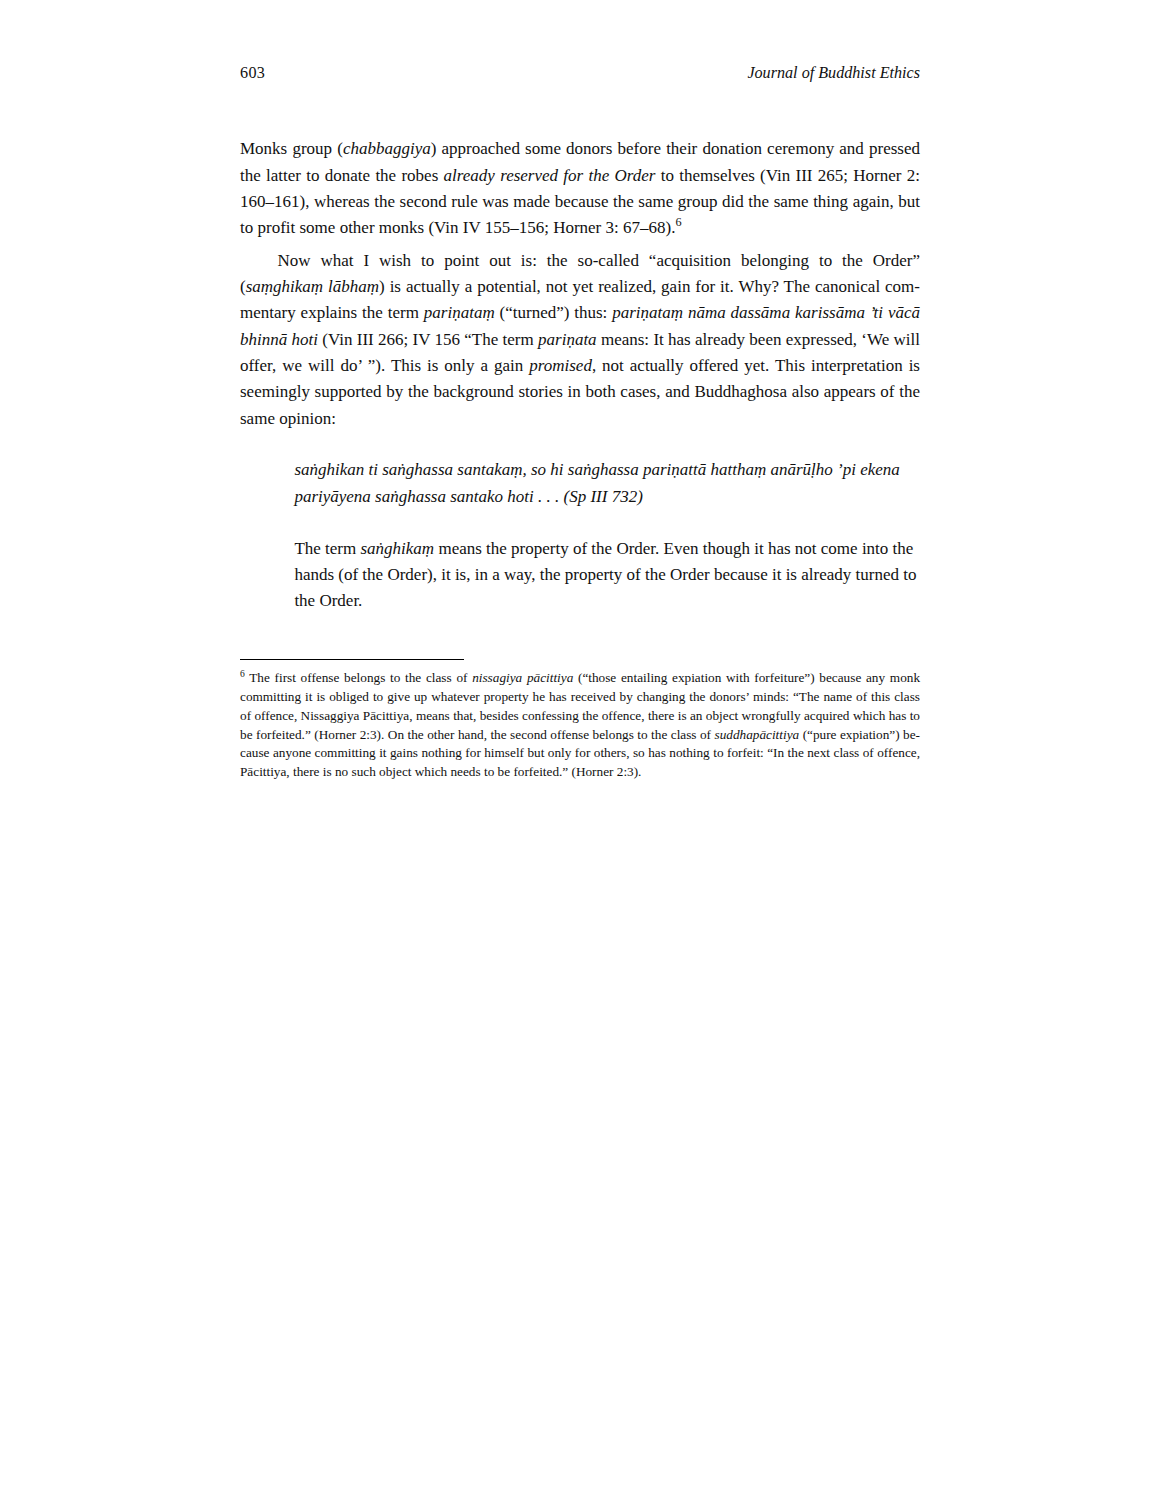603 Journal of Buddhist Ethics
Monks group (chabbaggiya) approached some donors before their donation ceremony and pressed the latter to donate the robes already reserved for the Order to themselves (Vin III 265; Horner 2: 160–161), whereas the second rule was made because the same group did the same thing again, but to profit some other monks (Vin IV 155–156; Horner 3: 67–68).6
Now what I wish to point out is: the so-called “acquisition belonging to the Order” (saṃghikaṃ lābhaṃ) is actually a potential, not yet realized, gain for it. Why? The canonical commentary explains the term pariṇataṃ (“turned”) thus: pariṇataṃ nāma dassāma karissāma ’ti vācā bhinnā hoti (Vin III 266; IV 156 “The term pariṇata means: It has already been expressed, ‘We will offer, we will do’ ”). This is only a gain promised, not actually offered yet. This interpretation is seemingly supported by the background stories in both cases, and Buddhaghosa also appears of the same opinion:
saṅghikan ti saṅghassa santakaṃ, so hi saṅghassa pariṇattā hatthaṃ anārūḷho ’pi ekena pariyāyena saṅghassa santako hoti . . . (Sp III 732)
The term saṅghikaṃ means the property of the Order. Even though it has not come into the hands (of the Order), it is, in a way, the property of the Order because it is already turned to the Order.
6 The first offense belongs to the class of nissagiya pācittiya (“those entailing expiation with forfeiture”) because any monk committing it is obliged to give up whatever property he has received by changing the donors’ minds: “The name of this class of offence, Nissaggiya Pācittiya, means that, besides confessing the offence, there is an object wrongfully acquired which has to be forfeited.” (Horner 2:3). On the other hand, the second offense belongs to the class of suddhapācittiya (“pure expiation”) because anyone committing it gains nothing for himself but only for others, so has nothing to forfeit: “In the next class of offence, Pācittiya, there is no such object which needs to be forfeited.” (Horner 2:3).